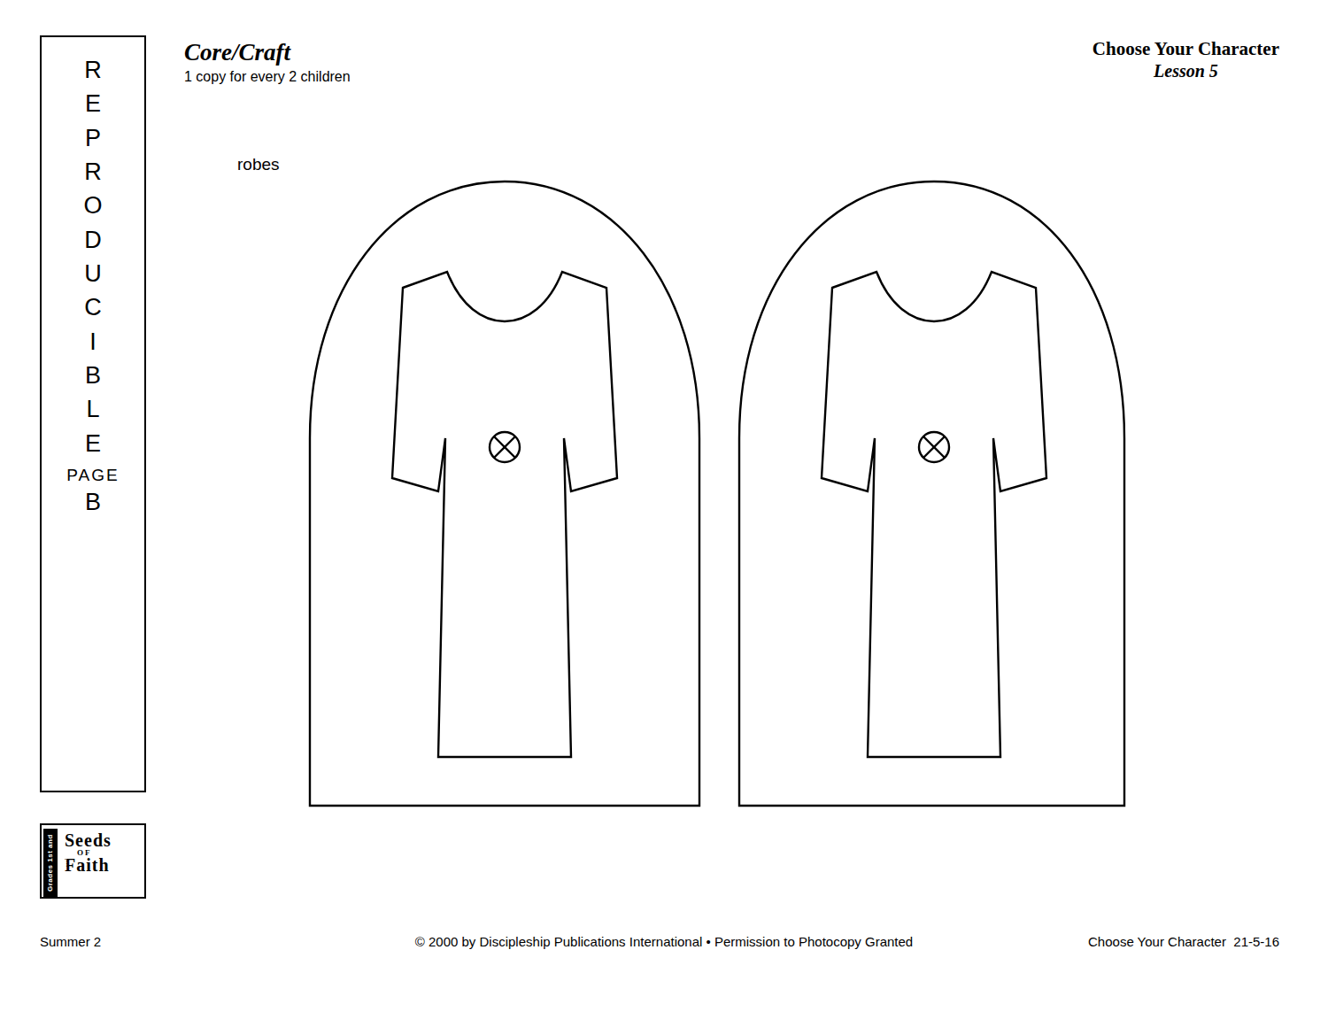R
E
P
R
O
D
U
C
I
B
L
E
PAGE
B
Core/Craft
1 copy for every 2 children
Choose Your Character
Lesson 5
robes
Grades 1st and 2nd
Seeds OF Faith
Summer 2
© 2000 by Discipleship Publications International • Permission to Photocopy Granted
Choose Your Character 21-5-16